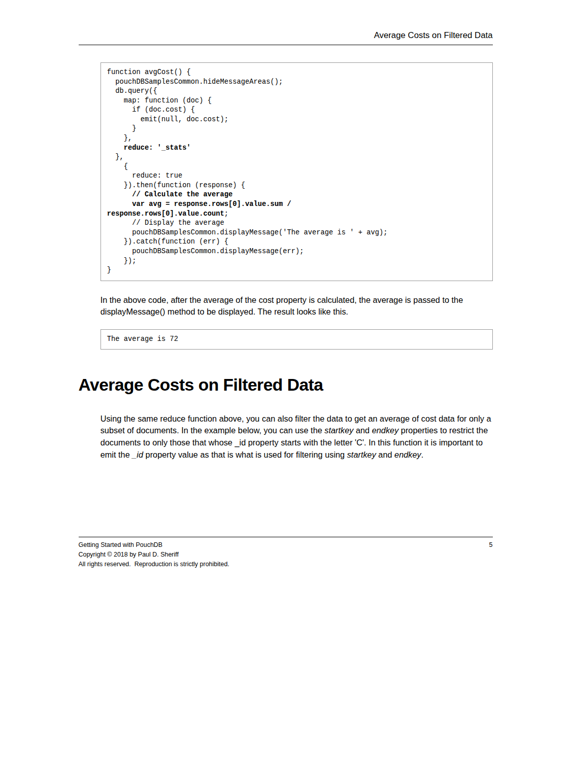Average Costs on Filtered Data
function avgCost() {
  pouchDBSamplesCommon.hideMessageAreas();
  db.query({
    map: function (doc) {
      if (doc.cost) {
        emit(null, doc.cost);
      }
    },
    reduce: '_stats'
  },
    {
      reduce: true
    }).then(function (response) {
      // Calculate the average
      var avg = response.rows[0].value.sum /
response.rows[0].value.count;
      // Display the average
      pouchDBSamplesCommon.displayMessage('The average is ' + avg);
    }).catch(function (err) {
      pouchDBSamplesCommon.displayMessage(err);
    });
}
In the above code, after the average of the cost property is calculated, the average is passed to the displayMessage() method to be displayed. The result looks like this.
The average is 72
Average Costs on Filtered Data
Using the same reduce function above, you can also filter the data to get an average of cost data for only a subset of documents. In the example below, you can use the startkey and endkey properties to restrict the documents to only those that whose _id property starts with the letter 'C'. In this function it is important to emit the _id property value as that is what is used for filtering using startkey and endkey.
Getting Started with PouchDB
Copyright © 2018 by Paul D. Sheriff
All rights reserved. Reproduction is strictly prohibited.
5